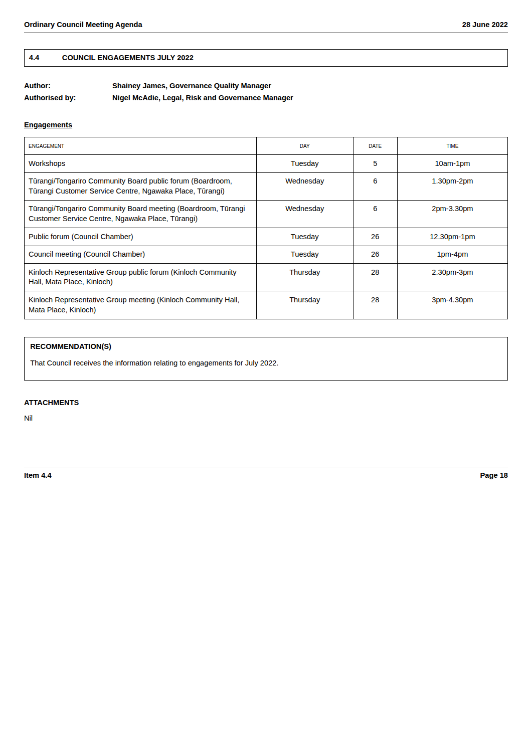Ordinary Council Meeting Agenda 28 June 2022
4.4 COUNCIL ENGAGEMENTS JULY 2022
| Author: | Shainey James, Governance Quality Manager |
| Authorised by: | Nigel McAdie, Legal, Risk and Governance Manager |
Engagements
| Engagement | Day | Date | Time |
| --- | --- | --- | --- |
| Workshops | Tuesday | 5 | 10am-1pm |
| Tūrangi/Tongariro Community Board public forum (Boardroom, Tūrangi Customer Service Centre, Ngawaka Place, Tūrangi) | Wednesday | 6 | 1.30pm-2pm |
| Tūrangi/Tongariro Community Board meeting (Boardroom, Tūrangi Customer Service Centre, Ngawaka Place, Tūrangi) | Wednesday | 6 | 2pm-3.30pm |
| Public forum (Council Chamber) | Tuesday | 26 | 12.30pm-1pm |
| Council meeting (Council Chamber) | Tuesday | 26 | 1pm-4pm |
| Kinloch Representative Group public forum (Kinloch Community Hall, Mata Place, Kinloch) | Thursday | 28 | 2.30pm-3pm |
| Kinloch Representative Group meeting (Kinloch Community Hall, Mata Place, Kinloch) | Thursday | 28 | 3pm-4.30pm |
RECOMMENDATION(S)
That Council receives the information relating to engagements for July 2022.
ATTACHMENTS
Nil
Item 4.4 Page 18